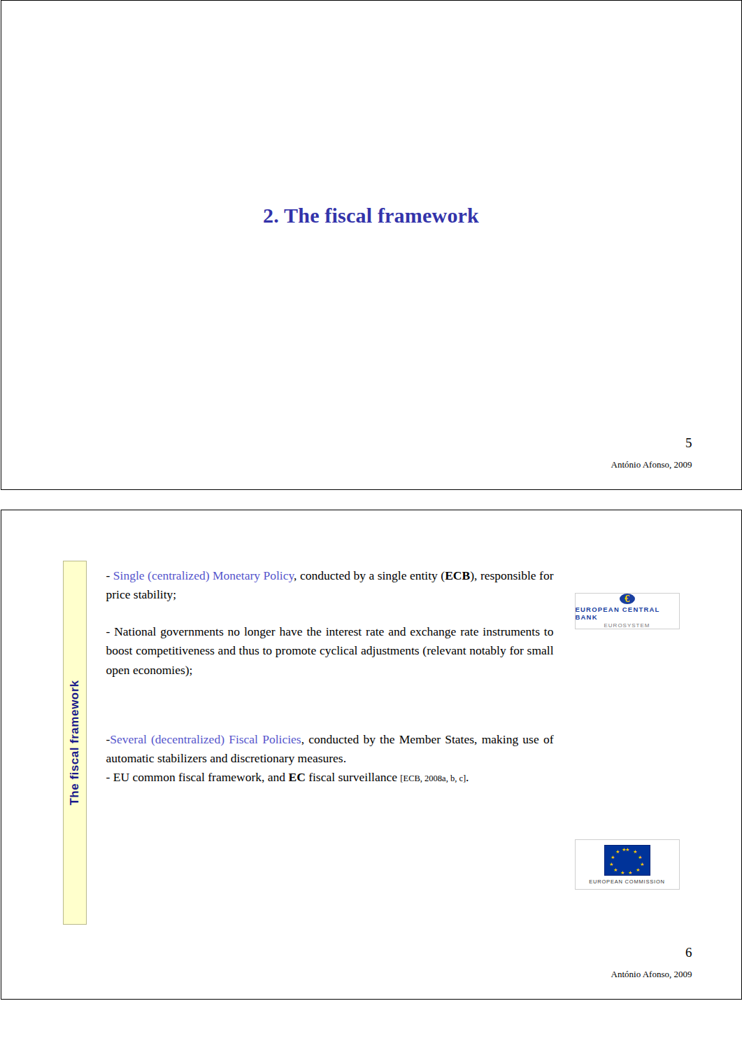2. The fiscal framework
5 António Afonso, 2009
The fiscal framework
€
EUROPEAN CENTRAL BANK
EUROSYSTEM
- Single (centralized) Monetary Policy, conducted by a single entity (ECB), responsible for price stability;
- National governments no longer have the interest rate and exchange rate instruments to boost competitiveness and thus to promote cyclical adjustments (relevant notably for small open economies);
-Several (decentralized) Fiscal Policies, conducted by the Member States, making use of automatic stabilizers and discretionary measures.
- EU common fiscal framework, and EC fiscal surveillance [ECB, 2008a, b, c].
★ ★ ★ ★ ★ ★ ★ ★ ★ ★ ★ ★
EUROPEAN COMMISSION
6 António Afonso, 2009